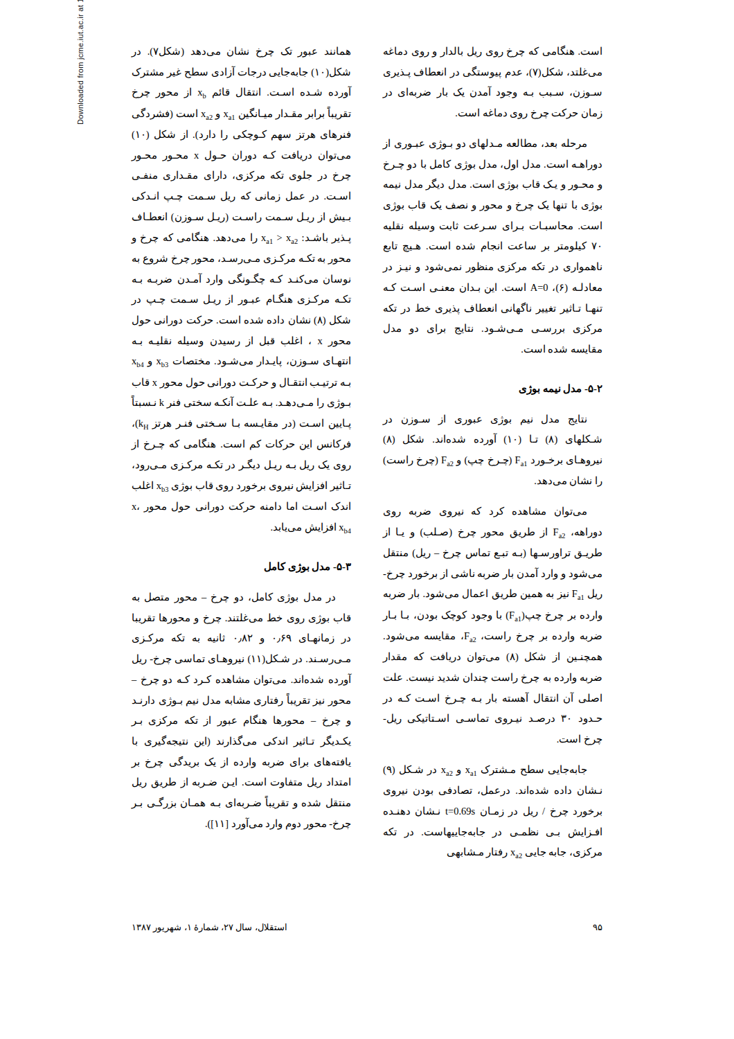Downloaded from jcme.iut.ac.ir at 15:15 IRDT on Sunday July 3rd 2022
است. هنگامی که چرخ روی ریل بالدار و روی دماغه می‌غلتد، شکل(۷)، عدم پیوستگی در انعطاف پـذیری سـوزن، سـبب بـه وجود آمدن یک بار ضربه‌ای در زمان حرکت چرخ روی دماغه است.
مرحله بعد، مطالعه مـدلهای دو بـوژی عبـوری از دوراهـه است. مدل اول، مدل بوژی کامل با دو چـرخ و محـور و یـک قاب بوژی است. مدل دیگر مدل نیمه بوژی با تنها یک چرخ و محور و نصف یک قاب بوژی است. محاسبـات بـرای سـرعت ثابت وسیله نقلیه ۷۰ کیلومتر بر ساعت انجام شده است. هـیچ تابع ناهمواری در تکه مرکزی منظور نمی‌شود و نیـز در معادلـه (۶)، A=0 است. این بـدان معنـی اسـت کـه تنهـا تـاثیر تغییر ناگهانی انعطاف پذیری خط در تکه مرکزی بررسـی مـی‌شـود. نتایج برای دو مدل مقایسه شده است.
۵-۲- مدل نیمه بوژی
نتایج مدل نیم بوژی عبوری از سـوزن در شـکلهای (۸) تـا (۱۰) آورده شده‌اند. شکل (۸) نیروهـای برخـورد Fa1 (چـرخ چپ) و Fa2 (چرخ راست) را نشان می‌دهد.
می‌توان مشاهده کرد که نیروی ضربه روی دوراهه، Fa2 از طریق محور چرخ (صـلب) و یـا از طریـق تراورسـها (بـه تبـع تماس چرخ – ریل) منتقل می‌شود و وارد آمدن بار ضربه ناشی از برخورد چرخ-ریل Fa1 نیز به همین طریق اعمال می‌شود. بار ضربه وارده بر چرخ چپ(Fa1) با وجود کوچک بودن، بـا بـار ضربه وارده بر چرخ راست، Fa2، مقایسه می‌شود. همچنـین از شکل (۸) می‌توان دریافت که مقدار ضربه وارده به چرخ راست چندان شدید نیست. علت اصلی آن انتقال آهسته بار بـه چـرخ اسـت کـه در حـدود ۳۰ درصـد نیـروی تماسـی اسـتاتیکی ریل- چرخ است.
جابه‌جایی سطح مـشترک xa1 و xa2 در شـکل (۹) نـشان داده شده‌اند. درعمل، تصادفی بودن نیروی برخورد چرخ / ریل در زمـان t=0.69s نـشان دهنـده افـزایش بـی نظمـی در جابه‌جاییهاست. در تکه مرکزی، جابه جایی xa2 رفتار مـشابهی
همانند عبور تک چرخ نشان می‌دهد (شکل۷). در شکل(۱۰) جابه‌جایی درجات آزادی سطح غیر مشترک آورده شـده اسـت. انتقال قائم xb از محور چرخ تقریباً برابر مقـدار میـانگین xa1 و xa2 است (فشردگی فنرهای هرتز سهم کـوچکی را دارد). از شکل (۱۰) می‌توان دریافت کـه دوران حـول x محـور محـور چرخ در جلوی تکه مرکزی، دارای مقـداری منفـی اسـت. در عمل زمانی که ریل سـمت چـپ انـدکی بـیش از ریـل سـمت راسـت (ریـل سـوزن) انعطـاف پـذیر باشـد: xa1 > xa2 را می‌دهد. هنگامی که چرخ و محور به تکـه مرکـزی مـی‌رسـد، محور چرخ شروع به نوسان می‌کنـد کـه چگـونگی وارد آمـدن ضربـه بـه تکـه مرکـزی هنگـام عبـور از ریـل سـمت چـپ در شکل (۸) نشان داده شده است. حرکت دورانی حول محور x ، اغلب قبل از رسیدن وسیله نقلیـه بـه انتهـای سـوزن، پایـدار می‌شـود. مختصات xb3 و xb4 بـه ترتیـب انتقـال و حرکـت دورانی حول محور x قاب بـوژی را مـی‌دهـد. بـه علـت آنکـه سختی فنر k نـسبتاً پـایین اسـت (در مقایـسه بـا سـختی فنـر هرتز kH)، فرکانس این حرکات کم است. هنگامی که چـرخ از روی یک ریل بـه ریـل دیگـر در تکـه مرکـزی مـی‌رود، تـاثیر افزایش نیروی برخورد روی قاب بوژی xb3 اغلب اندک اسـت اما دامنه حرکت دورانی حول محور x، xb4 افزایش می‌یابد.
۵-۳- مدل بوژی کامل
در مدل بوژی کامل، دو چرخ – محور متصل به قاب بوژی روی خط می‌غلتند. چرخ و محورها تقریبا در زمانهـای ۰٫۶۹ و ۰٫۸۲ ثانیه به تکه مرکـزی مـی‌رسـند. در شـکل(۱۱) نیروهـای تماسی چرخ- ریل آورده شده‌اند. می‌توان مشاهده کـرد کـه دو چرخ – محور نیز تقریباً رفتاری مشابه مدل نیم بـوژی دارنـد و چرخ – محورها هنگام عبور از تکه مرکزی بـر یکـدیگر تـاثیر اندکی می‌گذارند (این نتیجه‌گیری با یافته‌های برای ضربه وارده از یک بریدگی چرخ بر امتداد ریل متفاوت است. ایـن ضـربه از طریق ریل منتقل شده و تقریباً ضـربه‌ای بـه همـان بزرگـی بـر چرخ- محور دوم وارد می‌آورد [۱۱]).
۹۵
استقلال، سال ۲۷، شمارۀ ۱، شهریور ۱۳۸۷